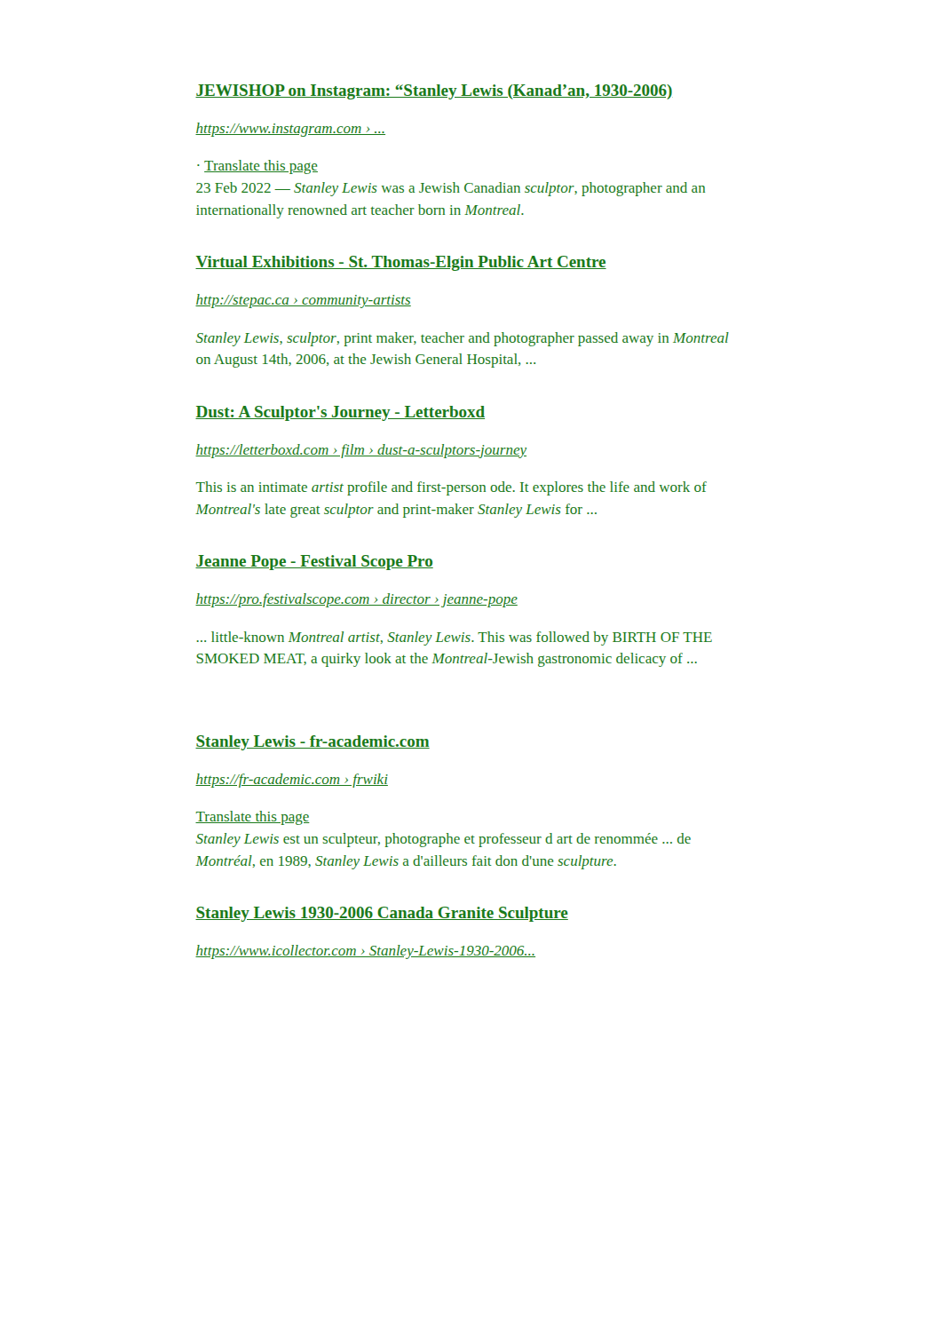JEWISHOP on Instagram: “Stanley Lewis (Kanadʼan, 1930-2006)
https://www.instagram.com › ...
· Translate this page
23 Feb 2022 — Stanley Lewis was a Jewish Canadian sculptor, photographer and an internationally renowned art teacher born in Montreal.
Virtual Exhibitions - St. Thomas-Elgin Public Art Centre
http://stepac.ca › community-artists
Stanley Lewis, sculptor, print maker, teacher and photographer passed away in Montreal on August 14th, 2006, at the Jewish General Hospital, ...
Dust: A Sculptor's Journey - Letterboxd
https://letterboxd.com › film › dust-a-sculptors-journey
This is an intimate artist profile and first-person ode. It explores the life and work of Montreal's late great sculptor and print-maker Stanley Lewis for ...
Jeanne Pope - Festival Scope Pro
https://pro.festivalscope.com › director › jeanne-pope
... little-known Montreal artist, Stanley Lewis. This was followed by BIRTH OF THE SMOKED MEAT, a quirky look at the Montreal-Jewish gastronomic delicacy of ...
Stanley Lewis - fr-academic.com
https://fr-academic.com › frwiki
Translate this page
Stanley Lewis est un sculpteur, photographe et professeur d art de renommée ... de Montréal, en 1989, Stanley Lewis a d'ailleurs fait don d'une sculpture.
Stanley Lewis 1930-2006 Canada Granite Sculpture
https://www.icollector.com › Stanley-Lewis-1930-2006...